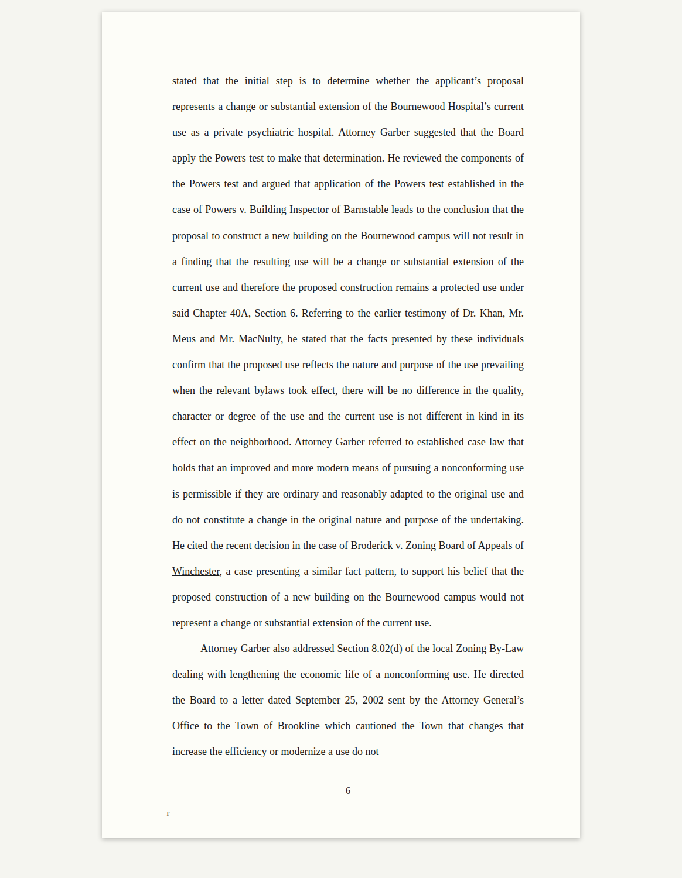stated that the initial step is to determine whether the applicant’s proposal represents a change or substantial extension of the Bournewood Hospital’s current use as a private psychiatric hospital. Attorney Garber suggested that the Board apply the Powers test to make that determination. He reviewed the components of the Powers test and argued that application of the Powers test established in the case of Powers v. Building Inspector of Barnstable leads to the conclusion that the proposal to construct a new building on the Bournewood campus will not result in a finding that the resulting use will be a change or substantial extension of the current use and therefore the proposed construction remains a protected use under said Chapter 40A, Section 6. Referring to the earlier testimony of Dr. Khan, Mr. Meus and Mr. MacNulty, he stated that the facts presented by these individuals confirm that the proposed use reflects the nature and purpose of the use prevailing when the relevant bylaws took effect, there will be no difference in the quality, character or degree of the use and the current use is not different in kind in its effect on the neighborhood. Attorney Garber referred to established case law that holds that an improved and more modern means of pursuing a nonconforming use is permissible if they are ordinary and reasonably adapted to the original use and do not constitute a change in the original nature and purpose of the undertaking. He cited the recent decision in the case of Broderick v. Zoning Board of Appeals of Winchester, a case presenting a similar fact pattern, to support his belief that the proposed construction of a new building on the Bournewood campus would not represent a change or substantial extension of the current use.
Attorney Garber also addressed Section 8.02(d) of the local Zoning By-Law dealing with lengthening the economic life of a nonconforming use. He directed the Board to a letter dated September 25, 2002 sent by the Attorney General’s Office to the Town of Brookline which cautioned the Town that changes that increase the efficiency or modernize a use do not
6
r